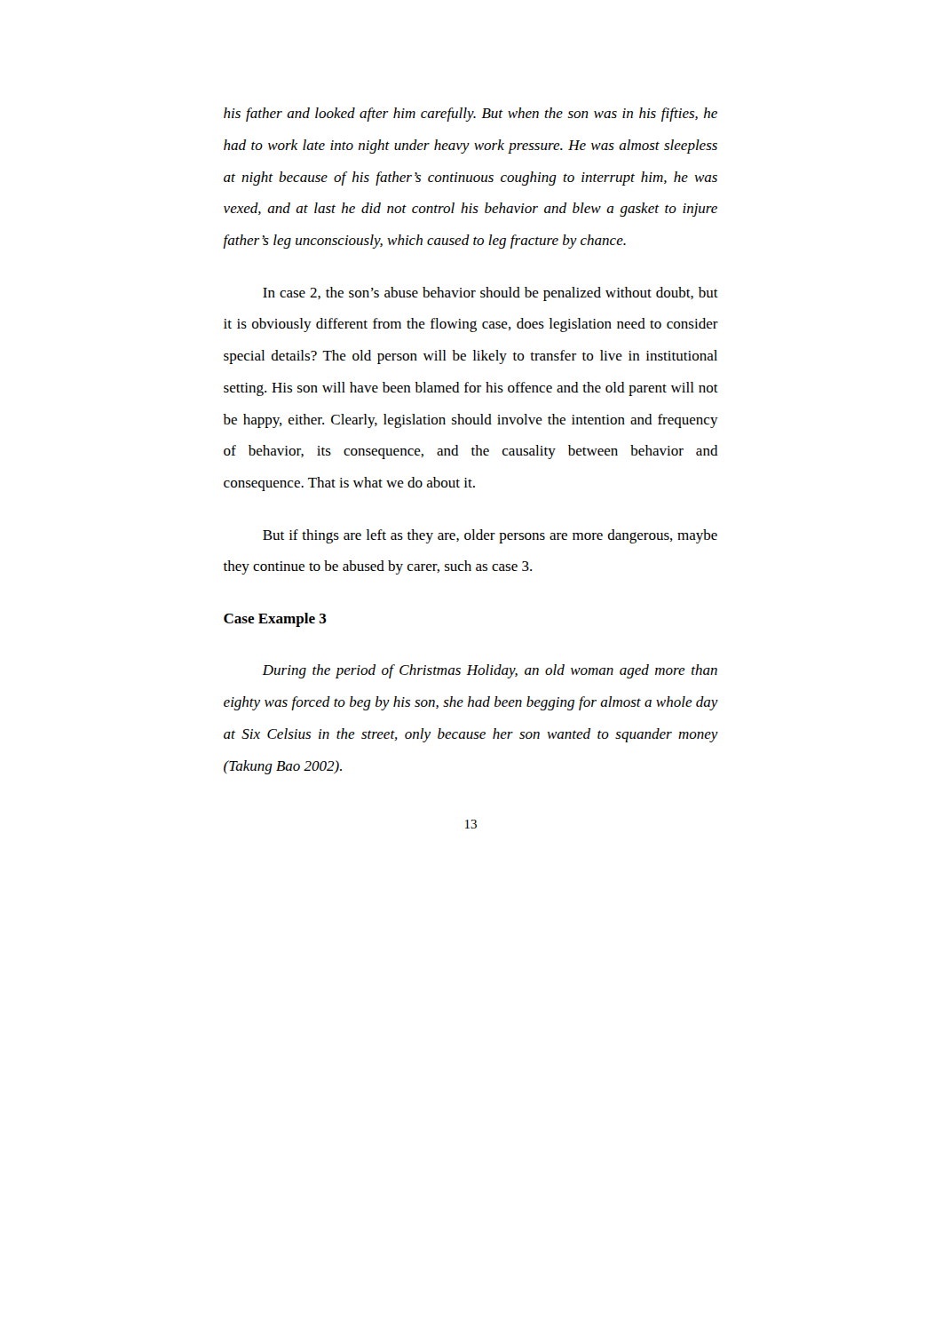his father and looked after him carefully. But when the son was in his fifties, he had to work late into night under heavy work pressure. He was almost sleepless at night because of his father’s continuous coughing to interrupt him, he was vexed, and at last he did not control his behavior and blew a gasket to injure father’s leg unconsciously, which caused to leg fracture by chance.
In case 2, the son’s abuse behavior should be penalized without doubt, but it is obviously different from the flowing case, does legislation need to consider special details? The old person will be likely to transfer to live in institutional setting. His son will have been blamed for his offence and the old parent will not be happy, either. Clearly, legislation should involve the intention and frequency of behavior, its consequence, and the causality between behavior and consequence. That is what we do about it.
But if things are left as they are, older persons are more dangerous, maybe they continue to be abused by carer, such as case 3.
Case Example 3
During the period of Christmas Holiday, an old woman aged more than eighty was forced to beg by his son, she had been begging for almost a whole day at Six Celsius in the street, only because her son wanted to squander money (Takung Bao 2002).
13